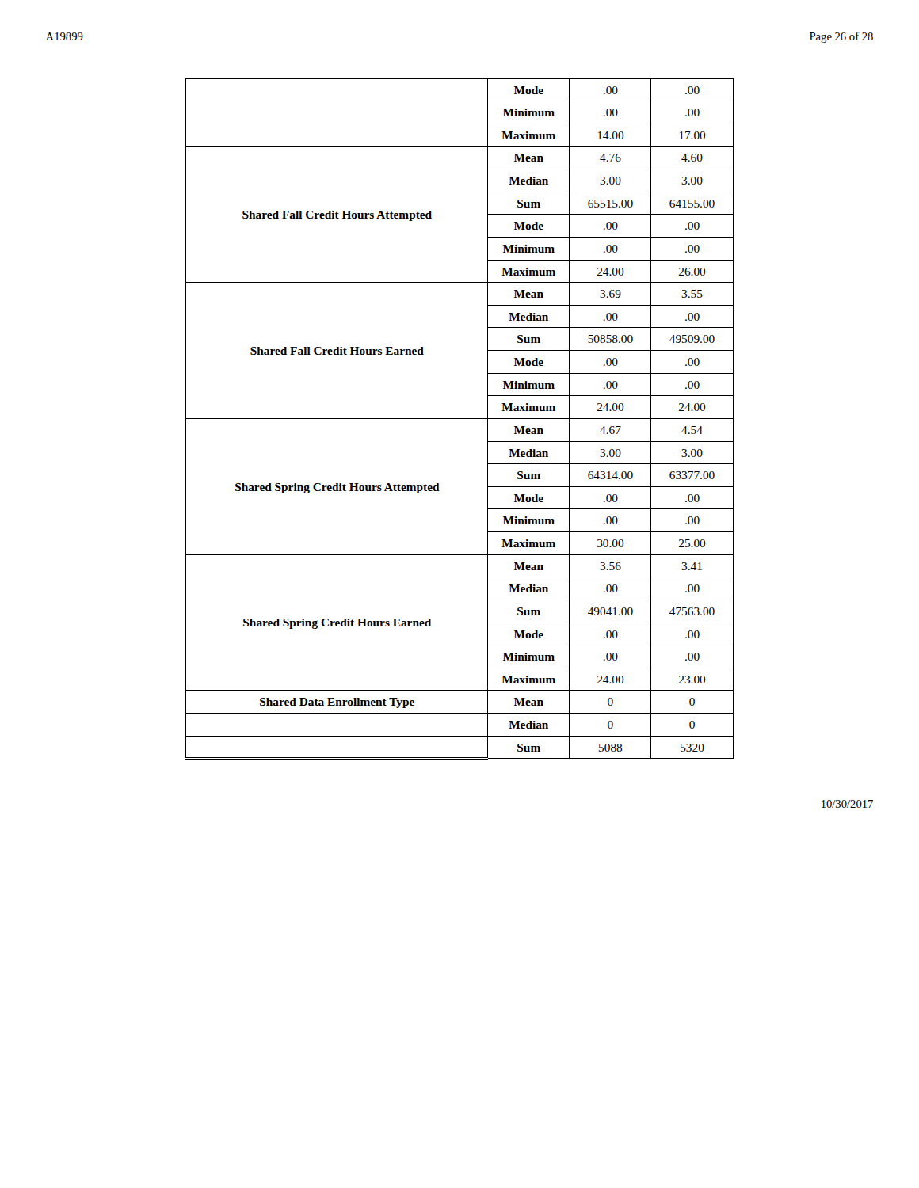A19899 Page 26 of 28
| | Mode | .00 | .00 |
| Minimum | .00 | .00 |
| Maximum | 14.00 | 17.00 |
| Shared Fall Credit Hours Attempted | Mean | 4.76 | 4.60 |
| Median | 3.00 | 3.00 |
| Sum | 65515.00 | 64155.00 |
| Mode | .00 | .00 |
| Minimum | .00 | .00 |
| Maximum | 24.00 | 26.00 |
| Shared Fall Credit Hours Earned | Mean | 3.69 | 3.55 |
| Median | .00 | .00 |
| Sum | 50858.00 | 49509.00 |
| Mode | .00 | .00 |
| Minimum | .00 | .00 |
| Maximum | 24.00 | 24.00 |
| Shared Spring Credit Hours Attempted | Mean | 4.67 | 4.54 |
| Median | 3.00 | 3.00 |
| Sum | 64314.00 | 63377.00 |
| Mode | .00 | .00 |
| Minimum | .00 | .00 |
| Maximum | 30.00 | 25.00 |
| Shared Spring Credit Hours Earned | Mean | 3.56 | 3.41 |
| Median | .00 | .00 |
| Sum | 49041.00 | 47563.00 |
| Mode | .00 | .00 |
| Minimum | .00 | .00 |
| Maximum | 24.00 | 23.00 |
| Shared Data Enrollment Type | Mean | 0 | 0 |
| | Median | 0 | 0 |
| | Sum | 5088 | 5320 |
10/30/2017